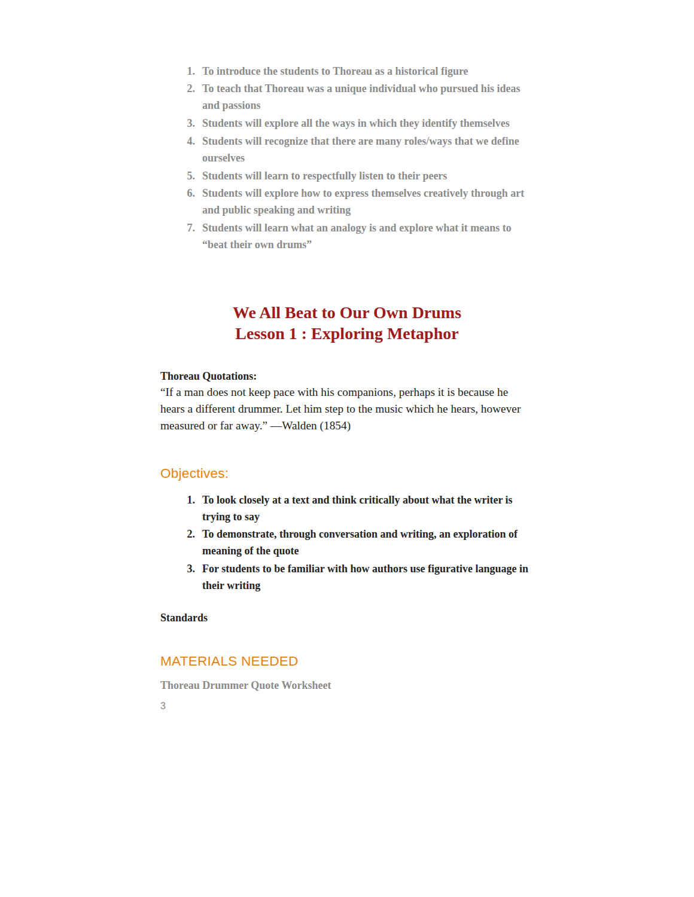To introduce the students to Thoreau as a historical figure
To teach that Thoreau was a unique individual who pursued his ideas and passions
Students will explore all the ways in which they identify themselves
Students will recognize that there are many roles/ways that we define ourselves
Students will learn to respectfully listen to their peers
Students will explore how to express themselves creatively through art and public speaking and writing
Students will learn what an analogy is and explore what it means to “beat their own drums”
We All Beat to Our Own Drums Lesson 1 : Exploring Metaphor
Thoreau Quotations:
“If a man does not keep pace with his companions, perhaps it is because he hears a different drummer. Let him step to the music which he hears, however measured or far away.” —Walden (1854)
Objectives:
To look closely at a text and think critically about what the writer is trying to say
To demonstrate, through conversation and writing, an exploration of meaning of the quote
For students to be familiar with how authors use figurative language in their writing
Standards
MATERIALS NEEDED
Thoreau Drummer Quote Worksheet
3